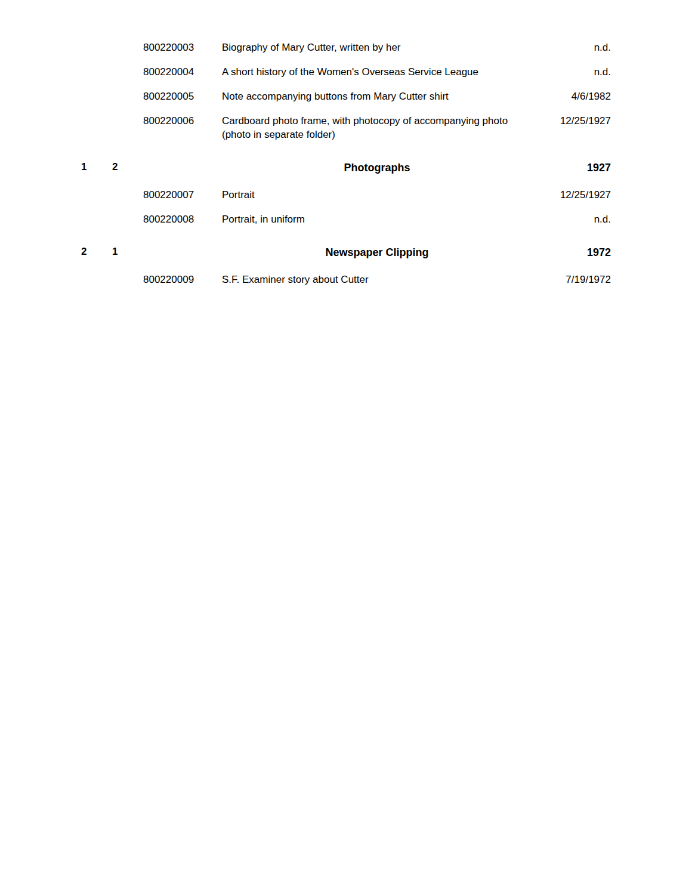| | | 800220003 | Biography of Mary Cutter, written by her | n.d. |
| | | 800220004 | A short history of the Women's Overseas Service League | n.d. |
| | | 800220005 | Note accompanying buttons from Mary Cutter shirt | 4/6/1982 |
| | | 800220006 | Cardboard photo frame, with photocopy of accompanying photo (photo in separate folder) | 12/25/1927 |
| 1 | 2 | | Photographs | 1927 |
| | | 800220007 | Portrait | 12/25/1927 |
| | | 800220008 | Portrait, in uniform | n.d. |
| 2 | 1 | | Newspaper Clipping | 1972 |
| | | 800220009 | S.F. Examiner story about Cutter | 7/19/1972 |